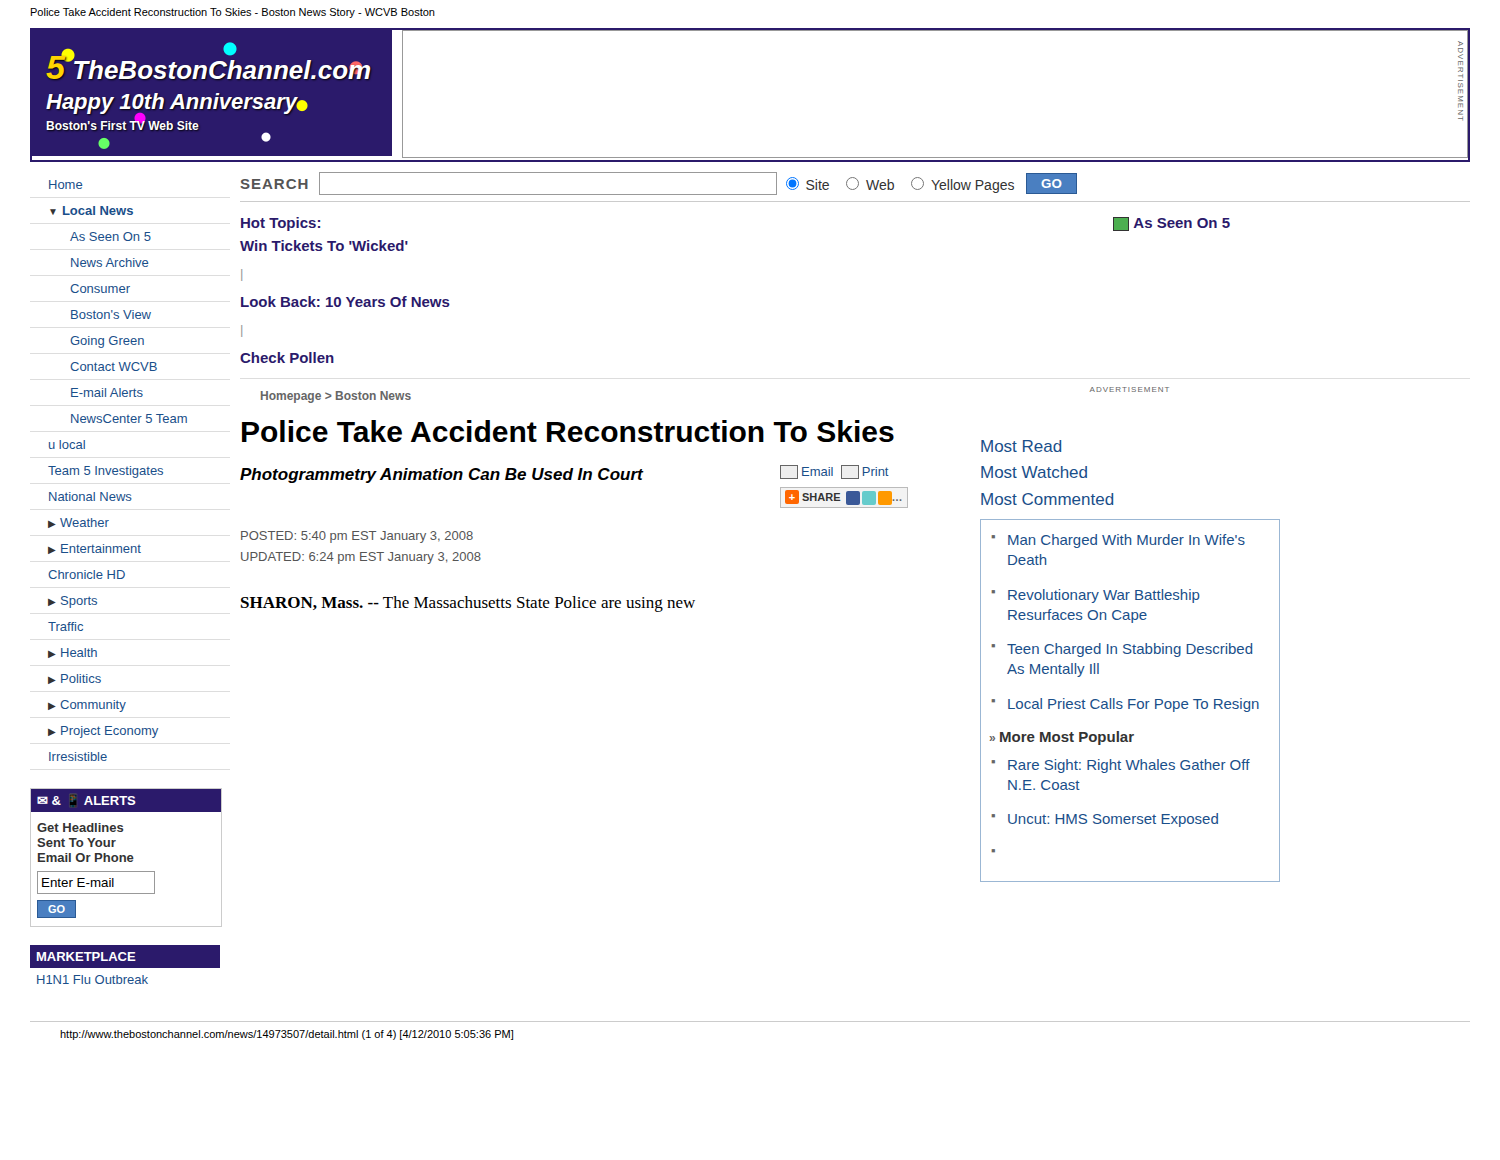Police Take Accident Reconstruction To Skies - Boston News Story - WCVB Boston
5 TheBostonChannel.com
Happy 10th Anniversary
Boston's First TV Web Site
ADVERTISEMENT
Home
▼Local News
As Seen On 5
News Archive
Consumer
Boston's View
Going Green
Contact WCVB
E-mail Alerts
NewsCenter 5 Team
u local
Team 5 Investigates
National News
▶Weather
▶Entertainment
Chronicle HD
▶Sports
Traffic
▶Health
▶Politics
▶Community
▶Project Economy
Irresistible
✉ & 📱 ALERTS
Get Headlines
Sent To Your
Email Or Phone
GO
MARKETPLACE
H1N1 Flu Outbreak
SEARCH Site Web Yellow Pages GO
Hot Topics: As Seen On 5
Win Tickets To 'Wicked'
|
Look Back: 10 Years Of News
|
Check Pollen
Homepage > Boston News
Police Take Accident Reconstruction To Skies
Photogrammetry Animation Can Be Used In Court
Email Print
+SHARE …
POSTED: 5:40 pm EST January 3, 2008
UPDATED: 6:24 pm EST January 3, 2008
SHARON, Mass. -- The Massachusetts State Police are using new
ADVERTISEMENT
Most Read Most Watched Most Commented
Man Charged With Murder In Wife's Death
Revolutionary War Battleship Resurfaces On Cape
Teen Charged In Stabbing Described As Mentally Ill
Local Priest Calls For Pope To Resign
» More Most Popular
Rare Sight: Right Whales Gather Off N.E. Coast
Uncut: HMS Somerset Exposed
http://www.thebostonchannel.com/news/14973507/detail.html (1 of 4) [4/12/2010 5:05:36 PM]